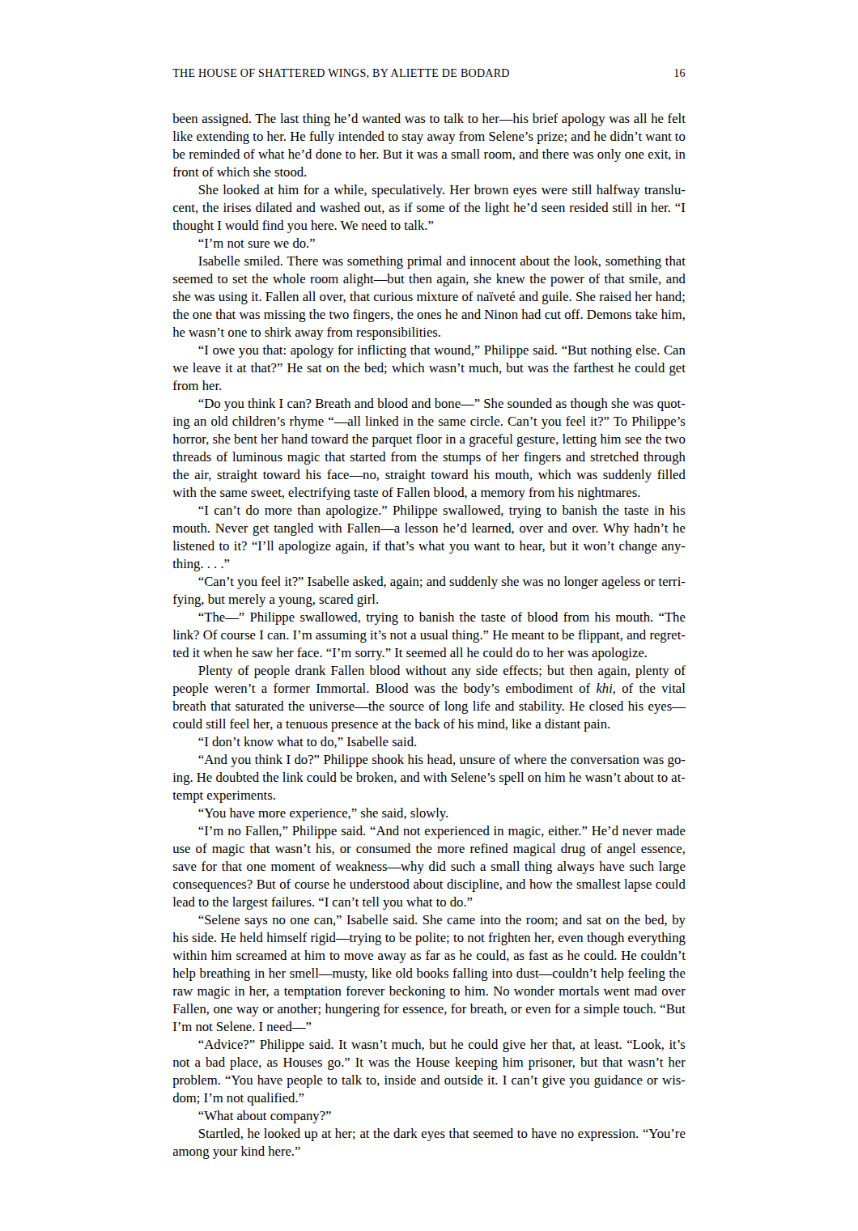The House of Shattered Wings, by Aliette de Bodard 16
been assigned. The last thing he’d wanted was to talk to her—his brief apology was all he felt like extending to her. He fully intended to stay away from Selene’s prize; and he didn’t want to be reminded of what he’d done to her. But it was a small room, and there was only one exit, in front of which she stood.
She looked at him for a while, speculatively. Her brown eyes were still halfway translucent, the irises dilated and washed out, as if some of the light he’d seen resided still in her. “I thought I would find you here. We need to talk.”
“I’m not sure we do.”
Isabelle smiled. There was something primal and innocent about the look, something that seemed to set the whole room alight—but then again, she knew the power of that smile, and she was using it. Fallen all over, that curious mixture of naïveté and guile. She raised her hand; the one that was missing the two fingers, the ones he and Ninon had cut off. Demons take him, he wasn’t one to shirk away from responsibilities.
“I owe you that: apology for inflicting that wound,” Philippe said. “But nothing else. Can we leave it at that?” He sat on the bed; which wasn’t much, but was the farthest he could get from her.
“Do you think I can? Breath and blood and bone—” She sounded as though she was quoting an old children’s rhyme “—all linked in the same circle. Can’t you feel it?” To Philippe’s horror, she bent her hand toward the parquet floor in a graceful gesture, letting him see the two threads of luminous magic that started from the stumps of her fingers and stretched through the air, straight toward his face—no, straight toward his mouth, which was suddenly filled with the same sweet, electrifying taste of Fallen blood, a memory from his nightmares.
“I can’t do more than apologize.” Philippe swallowed, trying to banish the taste in his mouth. Never get tangled with Fallen—a lesson he’d learned, over and over. Why hadn’t he listened to it? “I’ll apologize again, if that’s what you want to hear, but it won’t change anything. . . .”
“Can’t you feel it?” Isabelle asked, again; and suddenly she was no longer ageless or terrifying, but merely a young, scared girl.
“The—” Philippe swallowed, trying to banish the taste of blood from his mouth. “The link? Of course I can. I’m assuming it’s not a usual thing.” He meant to be flippant, and regretted it when he saw her face. “I’m sorry.” It seemed all he could do to her was apologize.
Plenty of people drank Fallen blood without any side effects; but then again, plenty of people weren’t a former Immortal. Blood was the body’s embodiment of khi, of the vital breath that saturated the universe—the source of long life and stability. He closed his eyes—could still feel her, a tenuous presence at the back of his mind, like a distant pain.
“I don’t know what to do,” Isabelle said.
“And you think I do?” Philippe shook his head, unsure of where the conversation was going. He doubted the link could be broken, and with Selene’s spell on him he wasn’t about to attempt experiments.
“You have more experience,” she said, slowly.
“I’m no Fallen,” Philippe said. “And not experienced in magic, either.” He’d never made use of magic that wasn’t his, or consumed the more refined magical drug of angel essence, save for that one moment of weakness—why did such a small thing always have such large consequences? But of course he understood about discipline, and how the smallest lapse could lead to the largest failures. “I can’t tell you what to do.”
“Selene says no one can,” Isabelle said. She came into the room; and sat on the bed, by his side. He held himself rigid—trying to be polite; to not frighten her, even though everything within him screamed at him to move away as far as he could, as fast as he could. He couldn’t help breathing in her smell—musty, like old books falling into dust—couldn’t help feeling the raw magic in her, a temptation forever beckoning to him. No wonder mortals went mad over Fallen, one way or another; hungering for essence, for breath, or even for a simple touch. “But I’m not Selene. I need—”
“Advice?” Philippe said. It wasn’t much, but he could give her that, at least. “Look, it’s not a bad place, as Houses go.” It was the House keeping him prisoner, but that wasn’t her problem. “You have people to talk to, inside and outside it. I can’t give you guidance or wisdom; I’m not qualified.”
“What about company?”
Startled, he looked up at her; at the dark eyes that seemed to have no expression. “You’re among your kind here.”